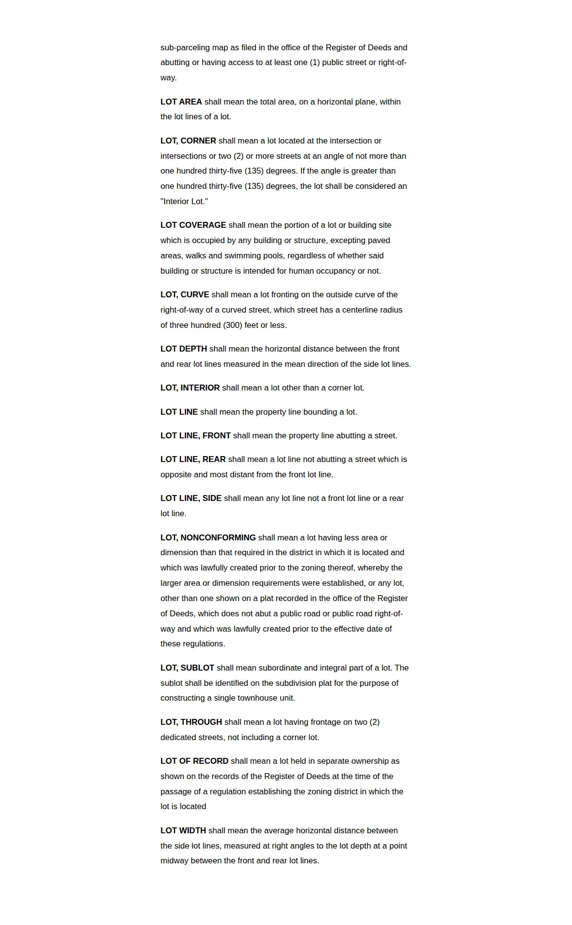sub-parceling map as filed in the office of the Register of Deeds and abutting or having access to at least one (1) public street or right-of-way.
LOT AREA shall mean the total area, on a horizontal plane, within the lot lines of a lot.
LOT, CORNER shall mean a lot located at the intersection or intersections or two (2) or more streets at an angle of not more than one hundred thirty-five (135) degrees. If the angle is greater than one hundred thirty-five (135) degrees, the lot shall be considered an "Interior Lot."
LOT COVERAGE shall mean the portion of a lot or building site which is occupied by any building or structure, excepting paved areas, walks and swimming pools, regardless of whether said building or structure is intended for human occupancy or not.
LOT, CURVE shall mean a lot fronting on the outside curve of the right-of-way of a curved street, which street has a centerline radius of three hundred (300) feet or less.
LOT DEPTH shall mean the horizontal distance between the front and rear lot lines measured in the mean direction of the side lot lines.
LOT, INTERIOR shall mean a lot other than a corner lot.
LOT LINE shall mean the property line bounding a lot.
LOT LINE, FRONT shall mean the property line abutting a street.
LOT LINE, REAR shall mean a lot line not abutting a street which is opposite and most distant from the front lot line.
LOT LINE, SIDE shall mean any lot line not a front lot line or a rear lot line.
LOT, NONCONFORMING shall mean a lot having less area or dimension than that required in the district in which it is located and which was lawfully created prior to the zoning thereof, whereby the larger area or dimension requirements were established, or any lot, other than one shown on a plat recorded in the office of the Register of Deeds, which does not abut a public road or public road right-of-way and which was lawfully created prior to the effective date of these regulations.
LOT, SUBLOT shall mean subordinate and integral part of a lot. The sublot shall be identified on the subdivision plat for the purpose of constructing a single townhouse unit.
LOT, THROUGH shall mean a lot having frontage on two (2) dedicated streets, not including a corner lot.
LOT OF RECORD shall mean a lot held in separate ownership as shown on the records of the Register of Deeds at the time of the passage of a regulation establishing the zoning district in which the lot is located
LOT WIDTH shall mean the average horizontal distance between the side lot lines, measured at right angles to the lot depth at a point midway between the front and rear lot lines.